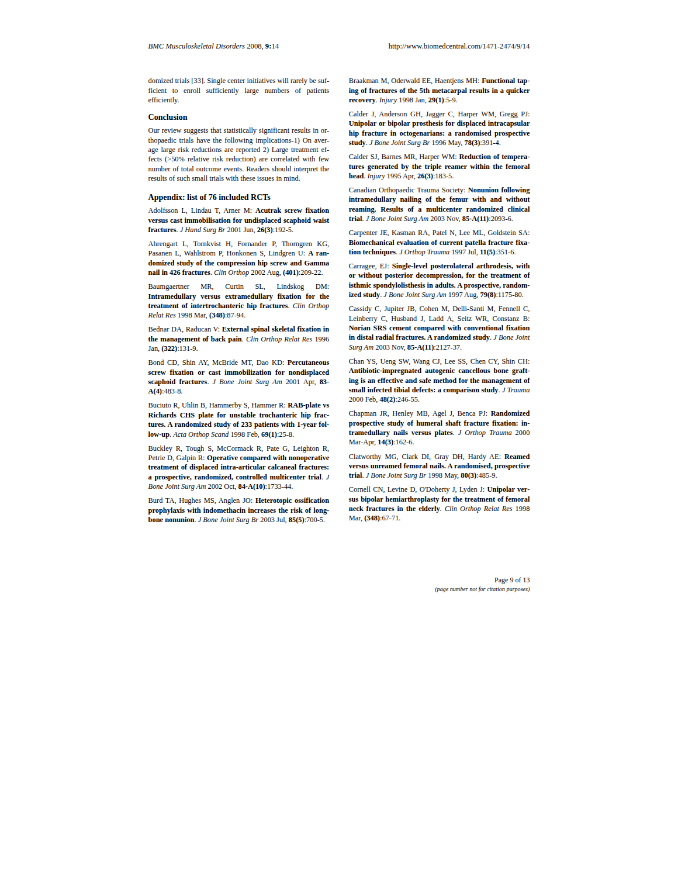BMC Musculoskeletal Disorders 2008, 9: 14
http://www.biomedcentral.com/1471-2474/9/14
domized trials [33]. Single center initiatives will rarely be sufficient to enroll sufficiently large numbers of patients efficiently.
Conclusion
Our review suggests that statistically significant results in orthopaedic trials have the following implications-1) On average large risk reductions are reported 2) Large treatment effects (>50% relative risk reduction) are correlated with few number of total outcome events. Readers should interpret the results of such small trials with these issues in mind.
Appendix: list of 76 included RCTs
Adolfsson L, Lindau T, Arner M: Acutrak screw fixation versus cast immobilisation for undisplaced scaphoid waist fractures. J Hand Surg Br 2001 Jun, 26(3):192-5.
Ahrengart L, Tornkvist H, Fornander P, Thorngren KG, Pasanen L, Wahlstrom P, Honkonen S, Lindgren U: A randomized study of the compression hip screw and Gamma nail in 426 fractures. Clin Orthop 2002 Aug, (401):209-22.
Baumgaertner MR, Curtin SL, Lindskog DM: Intramedullary versus extramedullary fixation for the treatment of intertrochanteric hip fractures. Clin Orthop Relat Res 1998 Mar, (348):87-94.
Bednar DA, Raducan V: External spinal skeletal fixation in the management of back pain. Clin Orthop Relat Res 1996 Jan, (322):131-9.
Bond CD, Shin AY, McBride MT, Dao KD: Percutaneous screw fixation or cast immobilization for nondisplaced scaphoid fractures. J Bone Joint Surg Am 2001 Apr, 83-A(4):483-8.
Buciuto R, Uhlin B, Hammerby S, Hammer R: RAB-plate vs Richards CHS plate for unstable trochanteric hip fractures. A randomized study of 233 patients with 1-year follow-up. Acta Orthop Scand 1998 Feb, 69(1):25-8.
Buckley R, Tough S, McCormack R, Pate G, Leighton R, Petrie D, Galpin R: Operative compared with nonoperative treatment of displaced intra-articular calcaneal fractures: a prospective, randomized, controlled multicenter trial. J Bone Joint Surg Am 2002 Oct, 84-A(10):1733-44.
Burd TA, Hughes MS, Anglen JO: Heterotopic ossification prophylaxis with indomethacin increases the risk of long-bone nonunion. J Bone Joint Surg Br 2003 Jul, 85(5):700-5.
Braakman M, Oderwald EE, Haentjens MH: Functional taping of fractures of the 5th metacarpal results in a quicker recovery. Injury 1998 Jan, 29(1):5-9.
Calder J, Anderson GH, Jagger C, Harper WM, Gregg PJ: Unipolar or bipolar prosthesis for displaced intracapsular hip fracture in octogenarians: a randomised prospective study. J Bone Joint Surg Br 1996 May, 78(3):391-4.
Calder SJ, Barnes MR, Harper WM: Reduction of temperatures generated by the triple reamer within the femoral head. Injury 1995 Apr, 26(3):183-5.
Canadian Orthopaedic Trauma Society: Nonunion following intramedullary nailing of the femur with and without reaming. Results of a multicenter randomized clinical trial. J Bone Joint Surg Am 2003 Nov, 85-A(11):2093-6.
Carpenter JE, Kasman RA, Patel N, Lee ML, Goldstein SA: Biomechanical evaluation of current patella fracture fixation techniques. J Orthop Trauma 1997 Jul, 11(5):351-6.
Carragee, EJ: Single-level posterolateral arthrodesis, with or without posterior decompression, for the treatment of isthmic spondylolisthesis in adults. A prospective, randomized study. J Bone Joint Surg Am 1997 Aug, 79(8):1175-80.
Cassidy C, Jupiter JB, Cohen M, Delli-Santi M, Fennell C, Leinberry C, Husband J, Ladd A, Seitz WR, Constanz B: Norian SRS cement compared with conventional fixation in distal radial fractures. A randomized study. J Bone Joint Surg Am 2003 Nov, 85-A(11):2127-37.
Chan YS, Ueng SW, Wang CJ, Lee SS, Chen CY, Shin CH: Antibiotic-impregnated autogenic cancellous bone grafting is an effective and safe method for the management of small infected tibial defects: a comparison study. J Trauma 2000 Feb, 48(2):246-55.
Chapman JR, Henley MB, Agel J, Benca PJ: Randomized prospective study of humeral shaft fracture fixation: intramedullary nails versus plates. J Orthop Trauma 2000 Mar-Apr, 14(3):162-6.
Clatworthy MG, Clark DI, Gray DH, Hardy AE: Reamed versus unreamed femoral nails. A randomised, prospective trial. J Bone Joint Surg Br 1998 May, 80(3):485-9.
Cornell CN, Levine D, O'Doherty J, Lyden J: Unipolar versus bipolar hemiarthroplasty for the treatment of femoral neck fractures in the elderly. Clin Orthop Relat Res 1998 Mar, (348):67-71.
Page 9 of 13
(page number not for citation purposes)